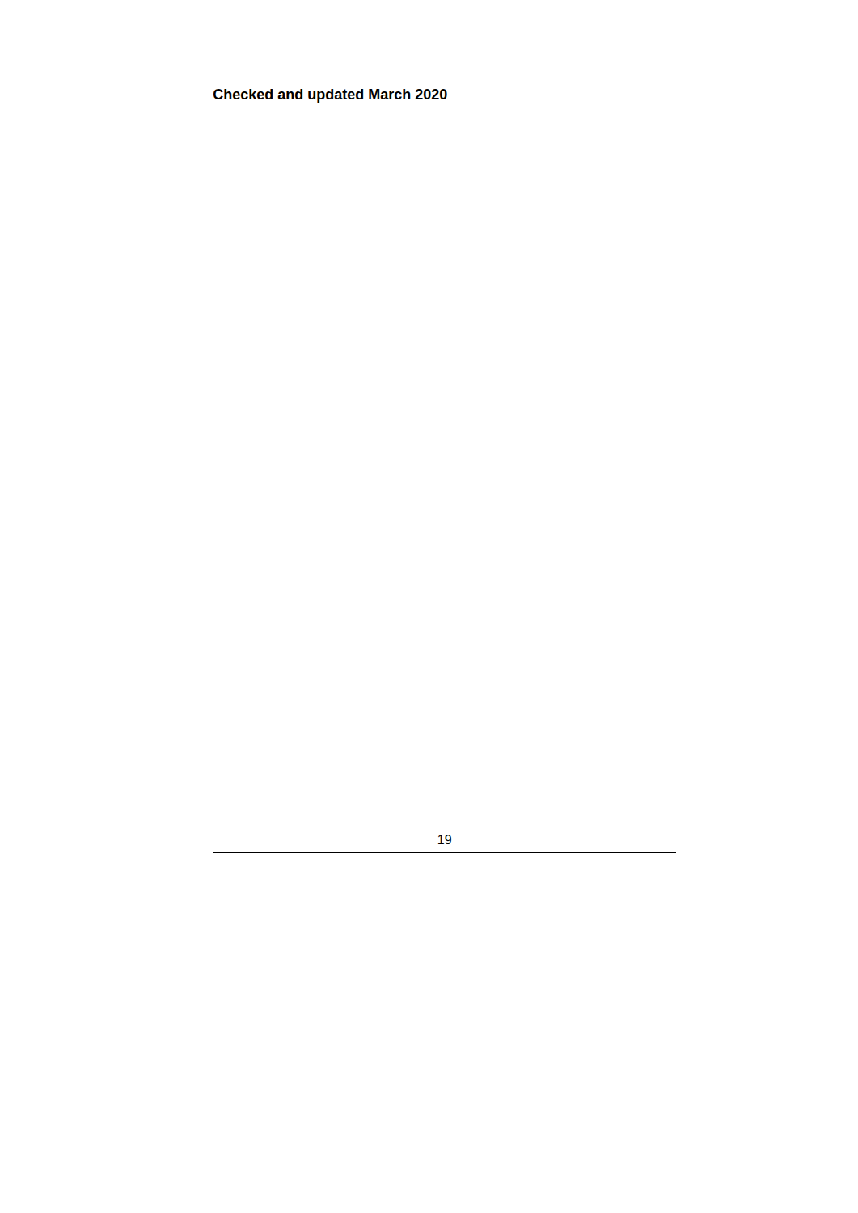Checked and updated March 2020
19